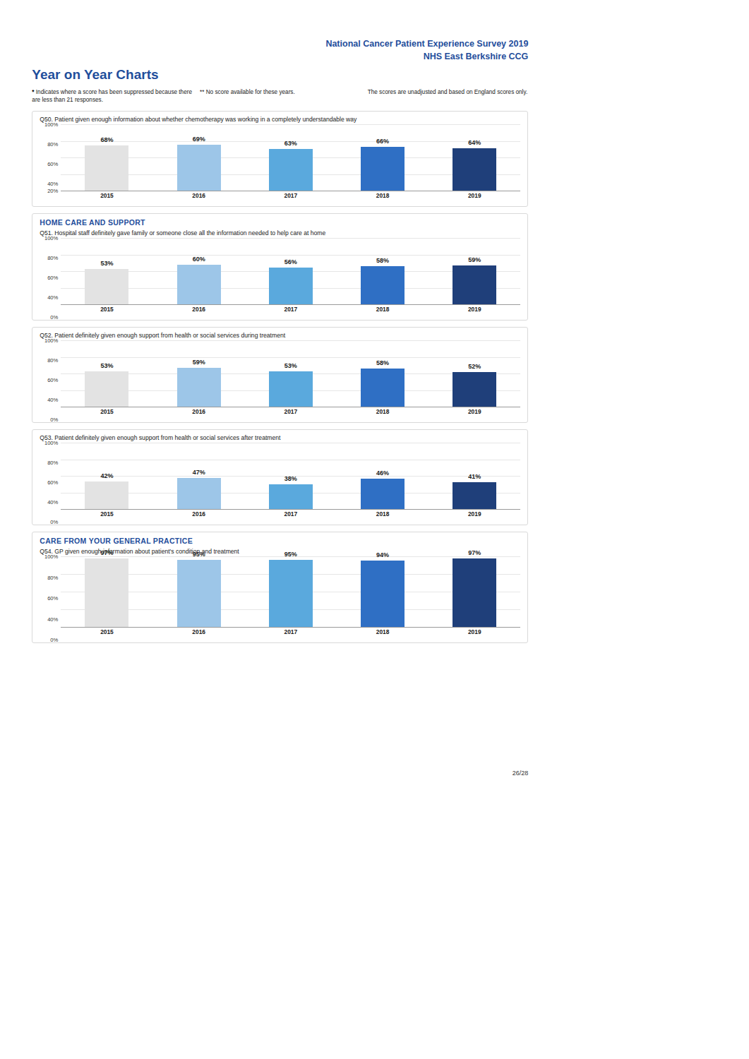National Cancer Patient Experience Survey 2019
NHS East Berkshire CCG
Year on Year Charts
* Indicates where a score has been suppressed because there are less than 21 responses.
** No score available for these years.
The scores are unadjusted and based on England scores only.
Q50. Patient given enough information about whether chemotherapy was working in a completely understandable way
100%
80%
60%
40%
20%
0%
68%
69%
63%
66%
64%
2015
2016
2017
2018
2019
HOME CARE AND SUPPORT
Q51. Hospital staff definitely gave family or someone close all the information needed to help care at home
100%
80%
60%
40%
0%
53%
60%
56%
58%
59%
2015
2016
2017
2018
2019
Q52. Patient definitely given enough support from health or social services during treatment
100%
80%
60%
40%
0%
53%
59%
53%
58%
52%
2015
2016
2017
2018
2019
Q53. Patient definitely given enough support from health or social services after treatment
100%
80%
60%
40%
0%
42%
47%
38%
46%
41%
2015
2016
2017
2018
2019
CARE FROM YOUR GENERAL PRACTICE
Q54. GP given enough information about patient's condition and treatment
100%
80%
60%
40%
0%
97%
95%
95%
94%
97%
2015
2016
2017
2018
2019
26/28